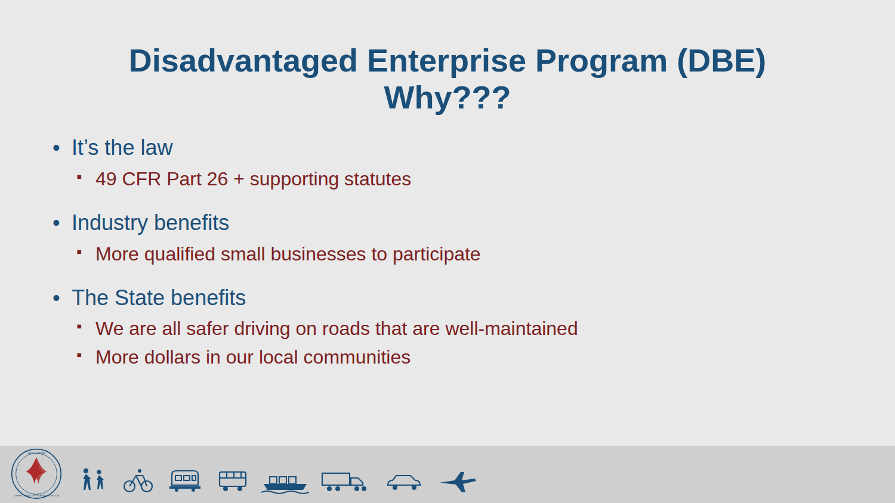Disadvantaged Enterprise Program (DBE)
Why???
It’s the law
49 CFR Part 26 + supporting statutes
Industry benefits
More qualified small businesses to participate
The State benefits
We are all safer driving on roads that are well-maintained
More dollars in our local communities
WISCONSIN DEPARTMENT OF TRANSPORTATION